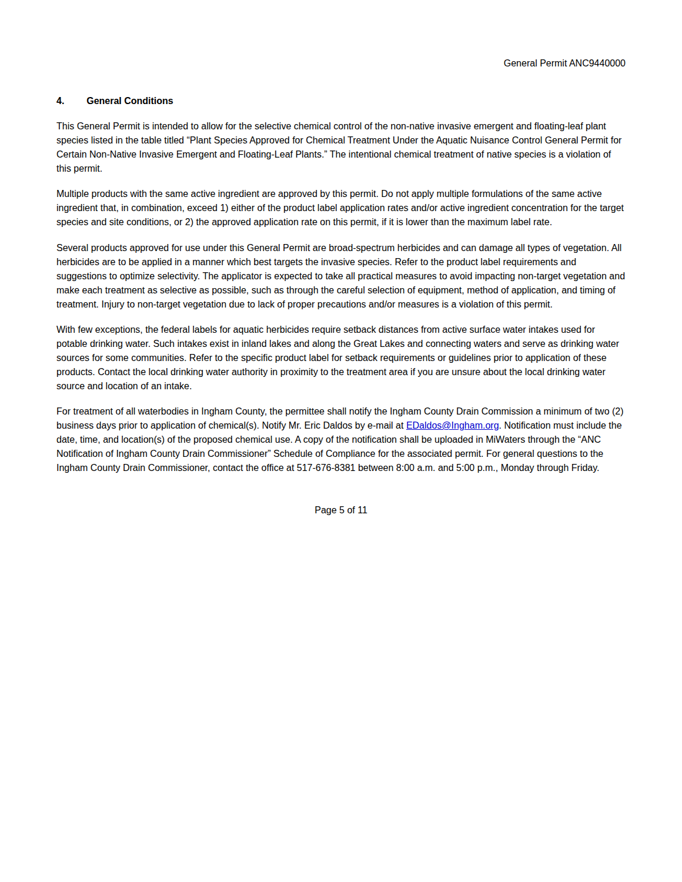General Permit ANC9440000
4. General Conditions
This General Permit is intended to allow for the selective chemical control of the non-native invasive emergent and floating-leaf plant species listed in the table titled “Plant Species Approved for Chemical Treatment Under the Aquatic Nuisance Control General Permit for Certain Non-Native Invasive Emergent and Floating-Leaf Plants.” The intentional chemical treatment of native species is a violation of this permit.
Multiple products with the same active ingredient are approved by this permit. Do not apply multiple formulations of the same active ingredient that, in combination, exceed 1) either of the product label application rates and/or active ingredient concentration for the target species and site conditions, or 2) the approved application rate on this permit, if it is lower than the maximum label rate.
Several products approved for use under this General Permit are broad-spectrum herbicides and can damage all types of vegetation. All herbicides are to be applied in a manner which best targets the invasive species. Refer to the product label requirements and suggestions to optimize selectivity. The applicator is expected to take all practical measures to avoid impacting non-target vegetation and make each treatment as selective as possible, such as through the careful selection of equipment, method of application, and timing of treatment. Injury to non-target vegetation due to lack of proper precautions and/or measures is a violation of this permit.
With few exceptions, the federal labels for aquatic herbicides require setback distances from active surface water intakes used for potable drinking water. Such intakes exist in inland lakes and along the Great Lakes and connecting waters and serve as drinking water sources for some communities. Refer to the specific product label for setback requirements or guidelines prior to application of these products. Contact the local drinking water authority in proximity to the treatment area if you are unsure about the local drinking water source and location of an intake.
For treatment of all waterbodies in Ingham County, the permittee shall notify the Ingham County Drain Commission a minimum of two (2) business days prior to application of chemical(s). Notify Mr. Eric Daldos by e-mail at EDaldos@Ingham.org. Notification must include the date, time, and location(s) of the proposed chemical use. A copy of the notification shall be uploaded in MiWaters through the “ANC Notification of Ingham County Drain Commissioner” Schedule of Compliance for the associated permit. For general questions to the Ingham County Drain Commissioner, contact the office at 517-676-8381 between 8:00 a.m. and 5:00 p.m., Monday through Friday.
Page 5 of 11